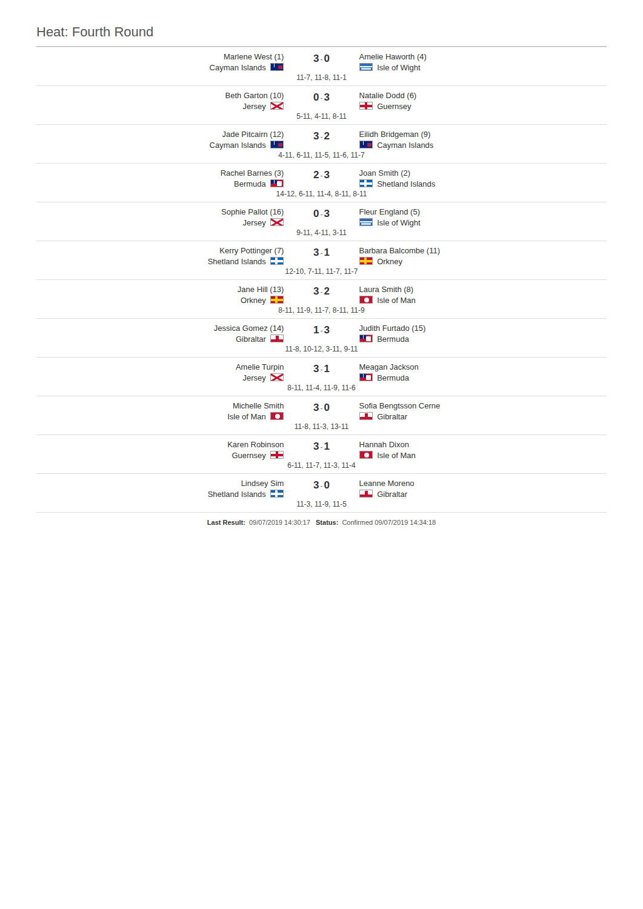Heat: Fourth Round
| Marlene West (1) Cayman Islands 3 - 0 Amelie Haworth (4) Isle of Wight 11-7, 11-8, 11-1 Beth Garton (10) Jersey 0 - 3 Natalie Dodd (6) Guernsey 5-11, 4-11, 8-11 Jade Pitcairn (12) Cayman Islands 3 - 2 Eilidh Bridgeman (9) Cayman Islands 4-11, 6-11, 11-5, 11-6, 11-7 Rachel Barnes (3) Bermuda 2 - 3 Joan Smith (2) Shetland Islands 14-12, 6-11, 11-4, 8-11, 8-11 Sophie Pallot (16) Jersey 0 - 3 Fleur England (5) Isle of Wight 9-11, 4-11, 3-11 Kerry Pottinger (7) Shetland Islands 3 - 1 Barbara Balcombe (11) Orkney 12-10, 7-11, 11-7, 11-7 Jane Hill (13) Orkney 3 - 2 Laura Smith (8) Isle of Man 8-11, 11-9, 11-7, 8-11, 11-9 Jessica Gomez (14) Gibraltar 1 - 3 Judith Furtado (15) Bermuda 11-8, 10-12, 3-11, 9-11 Amelie Turpin Jersey 3 - 1 Meagan Jackson Bermuda 8-11, 11-4, 11-9, 11-6 Michelle Smith Isle of Man 3 - 0 Sofia Bengtsson Cerne Gibraltar 11-8, 11-3, 13-11 Karen Robinson Guernsey 3 - 1 Hannah Dixon Isle of Man 6-11, 11-7, 11-3, 11-4 Lindsey Sim Shetland Islands 3 - 0 Leanne Moreno Gibraltar 11-3, 11-9, 11-5 Last Result: 09/07/2019 14:30:17 Status: Confirmed 09/07/2019 14:34:18 |